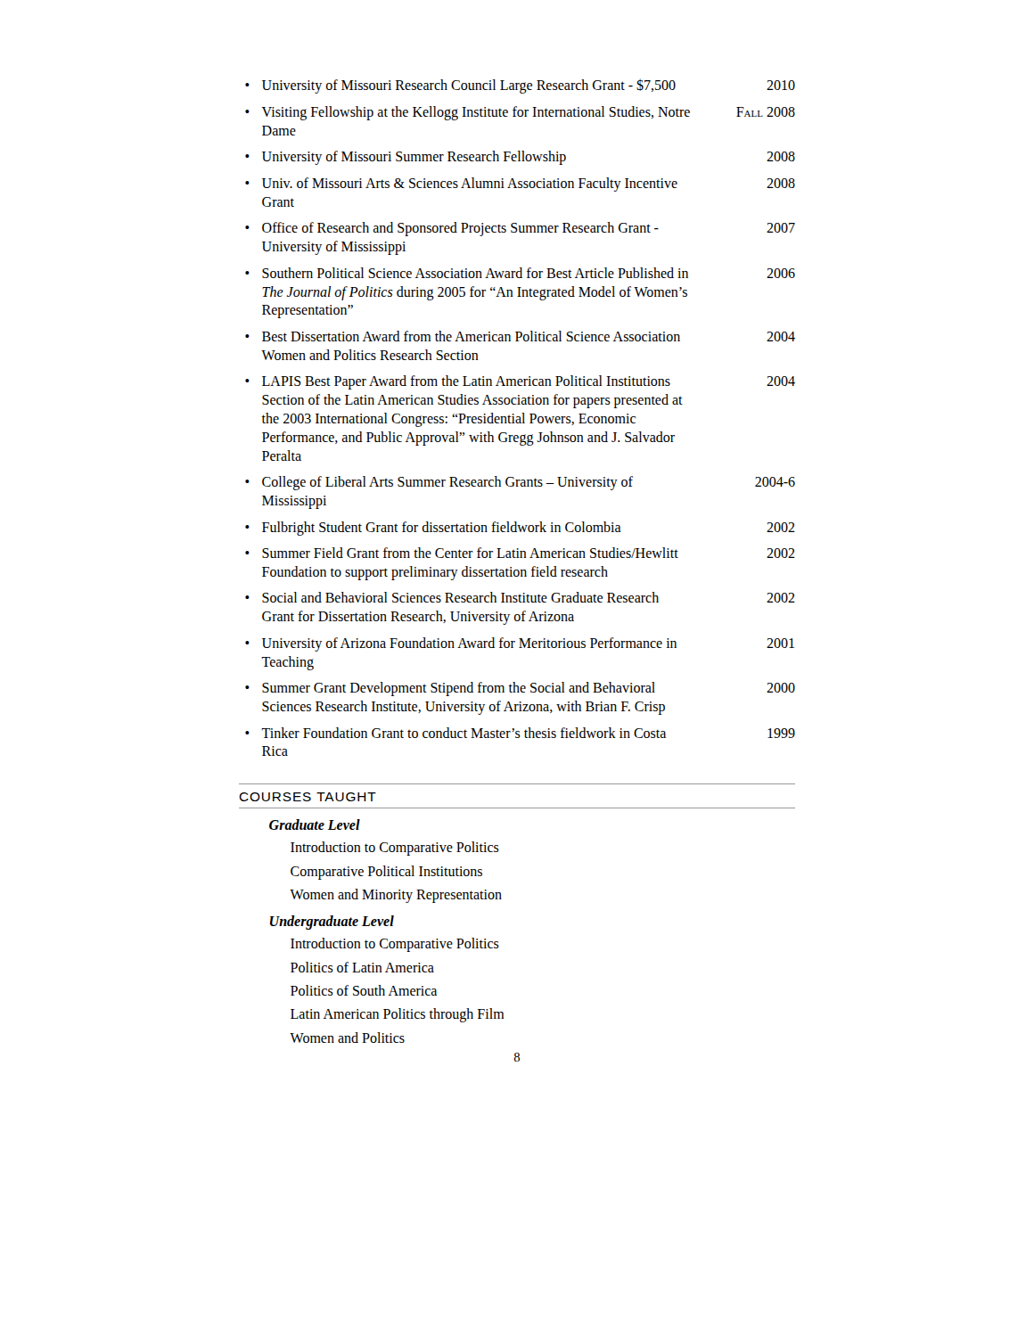• University of Missouri Research Council Large Research Grant - $7,500 2010
• Visiting Fellowship at the Kellogg Institute for International Studies, Notre Dame Fall 2008
• University of Missouri Summer Research Fellowship 2008
• Univ. of Missouri Arts & Sciences Alumni Association Faculty Incentive Grant 2008
• Office of Research and Sponsored Projects Summer Research Grant - University of Mississippi 2007
• Southern Political Science Association Award for Best Article Published in The Journal of Politics during 2005 for “An Integrated Model of Women’s Representation” 2006
• Best Dissertation Award from the American Political Science Association Women and Politics Research Section 2004
• LAPIS Best Paper Award from the Latin American Political Institutions Section of the Latin American Studies Association for papers presented at the 2003 International Congress: “Presidential Powers, Economic Performance, and Public Approval” with Gregg Johnson and J. Salvador Peralta 2004
• College of Liberal Arts Summer Research Grants – University of Mississippi 2004-6
• Fulbright Student Grant for dissertation fieldwork in Colombia 2002
• Summer Field Grant from the Center for Latin American Studies/Hewlitt Foundation to support preliminary dissertation field research 2002
• Social and Behavioral Sciences Research Institute Graduate Research Grant for Dissertation Research, University of Arizona 2002
• University of Arizona Foundation Award for Meritorious Performance in Teaching 2001
• Summer Grant Development Stipend from the Social and Behavioral Sciences Research Institute, University of Arizona, with Brian F. Crisp 2000
• Tinker Foundation Grant to conduct Master’s thesis fieldwork in Costa Rica 1999
Courses Taught
Graduate Level
Introduction to Comparative Politics
Comparative Political Institutions
Women and Minority Representation
Undergraduate Level
Introduction to Comparative Politics
Politics of Latin America
Politics of South America
Latin American Politics through Film
Women and Politics
8